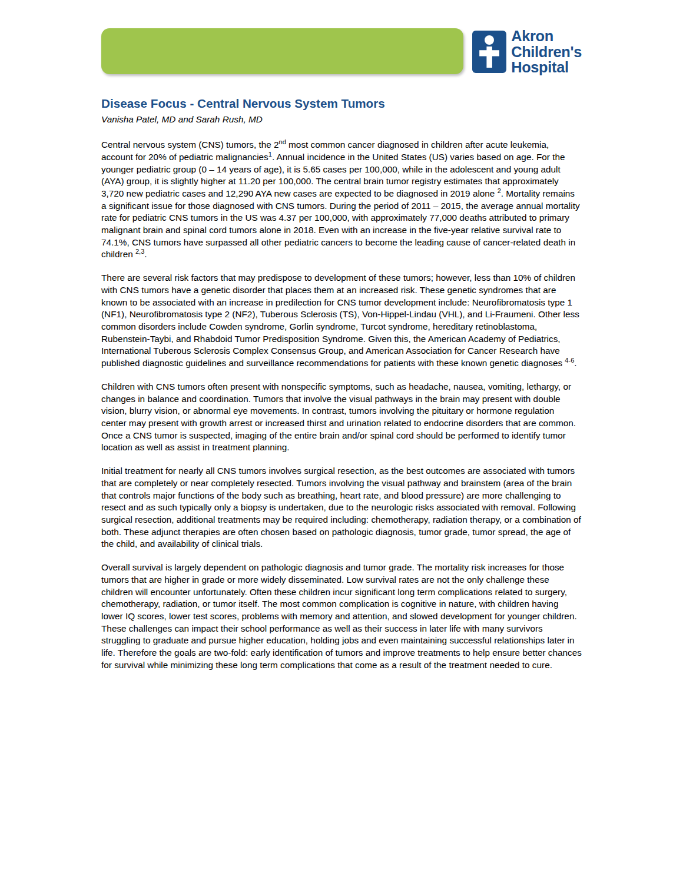Akron Children's Hospital
Disease Focus - Central Nervous System Tumors
Vanisha Patel, MD and Sarah Rush, MD
Central nervous system (CNS) tumors, the 2nd most common cancer diagnosed in children after acute leukemia, account for 20% of pediatric malignancies1. Annual incidence in the United States (US) varies based on age. For the younger pediatric group (0 – 14 years of age), it is 5.65 cases per 100,000, while in the adolescent and young adult (AYA) group, it is slightly higher at 11.20 per 100,000. The central brain tumor registry estimates that approximately 3,720 new pediatric cases and 12,290 AYA new cases are expected to be diagnosed in 2019 alone 2. Mortality remains a significant issue for those diagnosed with CNS tumors. During the period of 2011 – 2015, the average annual mortality rate for pediatric CNS tumors in the US was 4.37 per 100,000, with approximately 77,000 deaths attributed to primary malignant brain and spinal cord tumors alone in 2018. Even with an increase in the five-year relative survival rate to 74.1%, CNS tumors have surpassed all other pediatric cancers to become the leading cause of cancer-related death in children 2,3.
There are several risk factors that may predispose to development of these tumors; however, less than 10% of children with CNS tumors have a genetic disorder that places them at an increased risk. These genetic syndromes that are known to be associated with an increase in predilection for CNS tumor development include: Neurofibromatosis type 1 (NF1), Neurofibromatosis type 2 (NF2), Tuberous Sclerosis (TS), Von-Hippel-Lindau (VHL), and Li-Fraumeni. Other less common disorders include Cowden syndrome, Gorlin syndrome, Turcot syndrome, hereditary retinoblastoma, Rubenstein-Taybi, and Rhabdoid Tumor Predisposition Syndrome. Given this, the American Academy of Pediatrics, International Tuberous Sclerosis Complex Consensus Group, and American Association for Cancer Research have published diagnostic guidelines and surveillance recommendations for patients with these known genetic diagnoses 4-6.
Children with CNS tumors often present with nonspecific symptoms, such as headache, nausea, vomiting, lethargy, or changes in balance and coordination. Tumors that involve the visual pathways in the brain may present with double vision, blurry vision, or abnormal eye movements. In contrast, tumors involving the pituitary or hormone regulation center may present with growth arrest or increased thirst and urination related to endocrine disorders that are common. Once a CNS tumor is suspected, imaging of the entire brain and/or spinal cord should be performed to identify tumor location as well as assist in treatment planning.
Initial treatment for nearly all CNS tumors involves surgical resection, as the best outcomes are associated with tumors that are completely or near completely resected. Tumors involving the visual pathway and brainstem (area of the brain that controls major functions of the body such as breathing, heart rate, and blood pressure) are more challenging to resect and as such typically only a biopsy is undertaken, due to the neurologic risks associated with removal. Following surgical resection, additional treatments may be required including: chemotherapy, radiation therapy, or a combination of both. These adjunct therapies are often chosen based on pathologic diagnosis, tumor grade, tumor spread, the age of the child, and availability of clinical trials.
Overall survival is largely dependent on pathologic diagnosis and tumor grade. The mortality risk increases for those tumors that are higher in grade or more widely disseminated. Low survival rates are not the only challenge these children will encounter unfortunately. Often these children incur significant long term complications related to surgery, chemotherapy, radiation, or tumor itself. The most common complication is cognitive in nature, with children having lower IQ scores, lower test scores, problems with memory and attention, and slowed development for younger children. These challenges can impact their school performance as well as their success in later life with many survivors struggling to graduate and pursue higher education, holding jobs and even maintaining successful relationships later in life. Therefore the goals are two-fold: early identification of tumors and improve treatments to help ensure better chances for survival while minimizing these long term complications that come as a result of the treatment needed to cure.